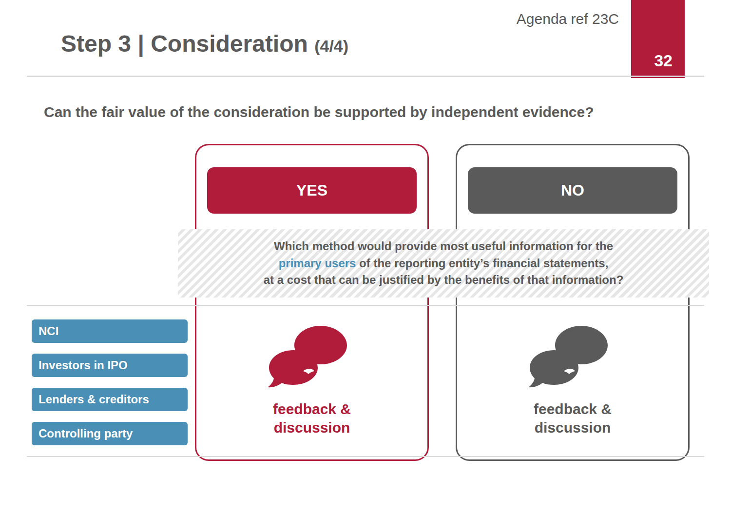32
Agenda ref 23C
Step 3 | Consideration (4/4)
Can the fair value of the consideration be supported by independent evidence?
YES
NO
Which method would provide most useful information for the
primary users of the reporting entity’s financial statements,
at a cost that can be justified by the benefits of that information?
NCI
Investors in IPO
Lenders & creditors
Controlling party
feedback &
discussion
feedback &
discussion